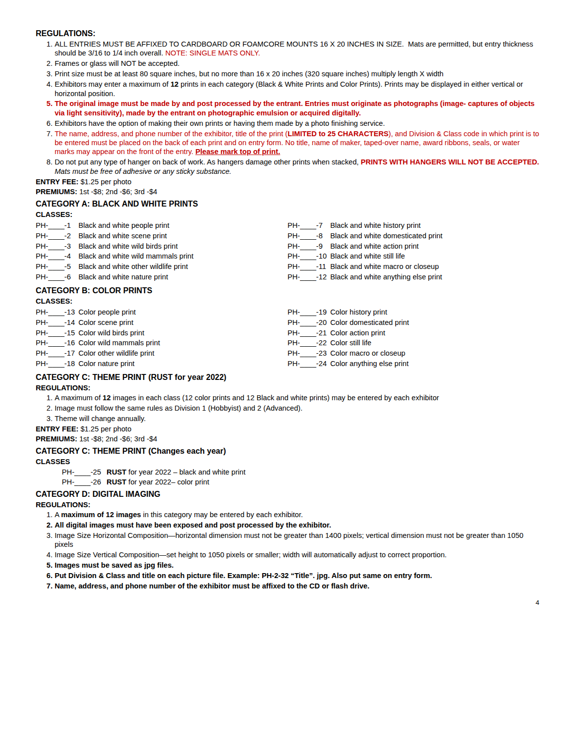REGULATIONS:
ALL ENTRIES MUST BE AFFIXED TO CARDBOARD OR FOAMCORE MOUNTS 16 X 20 INCHES IN SIZE. Mats are permitted, but entry thickness should be 3/16 to 1/4 inch overall. NOTE: SINGLE MATS ONLY.
Frames or glass will NOT be accepted.
Print size must be at least 80 square inches, but no more than 16 x 20 inches (320 square inches) multiply length X width
Exhibitors may enter a maximum of 12 prints in each category (Black & White Prints and Color Prints). Prints may be displayed in either vertical or horizontal position.
The original image must be made by and post processed by the entrant. Entries must originate as photographs (image- captures of objects via light sensitivity), made by the entrant on photographic emulsion or acquired digitally.
Exhibitors have the option of making their own prints or having them made by a photo finishing service.
The name, address, and phone number of the exhibitor, title of the print (LIMITED to 25 CHARACTERS), and Division & Class code in which print is to be entered must be placed on the back of each print and on entry form. No title, name of maker, taped-over name, award ribbons, seals, or water marks may appear on the front of the entry. Please mark top of print.
Do not put any type of hanger on back of work. As hangers damage other prints when stacked, PRINTS WITH HANGERS WILL NOT BE ACCEPTED. Mats must be free of adhesive or any sticky substance.
ENTRY FEE: $1.25 per photo
PREMIUMS: 1st -$8; 2nd -$6; 3rd -$4
CATEGORY A: BLACK AND WHITE PRINTS
CLASSES:
| PH-____-1 Black and white people print | PH-____-7 Black and white history print |
| PH-____-2 Black and white scene print | PH-____-8 Black and white domesticated print |
| PH-____-3 Black and white wild birds print | PH-____-9 Black and white action print |
| PH-____-4 Black and white wild mammals print | PH-____-10 Black and white still life |
| PH-____-5 Black and white other wildlife print | PH-____-11 Black and white macro or closeup |
| PH-____-6 Black and white nature print | PH-____-12 Black and white anything else print |
CATEGORY B: COLOR PRINTS
CLASSES:
| PH-____-13 Color people print | PH-____-19 Color history print |
| PH-____-14 Color scene print | PH-____-20 Color domesticated print |
| PH-____-15 Color wild birds print | PH-____-21 Color action print |
| PH-____-16 Color wild mammals print | PH-____-22 Color still life |
| PH-____-17 Color other wildlife print | PH-____-23 Color macro or closeup |
| PH-____-18 Color nature print | PH-____-24 Color anything else print |
CATEGORY C: THEME PRINT (RUST for year 2022)
REGULATIONS:
A maximum of 12 images in each class (12 color prints and 12 Black and white prints) may be entered by each exhibitor
Image must follow the same rules as Division 1 (Hobbyist) and 2 (Advanced).
Theme will change annually.
ENTRY FEE: $1.25 per photo
PREMIUMS: 1st -$8; 2nd -$6; 3rd -$4
CATEGORY C: THEME PRINT (Changes each year)
CLASSES
PH-____-25 RUST for year 2022 – black and white print
PH-____-26 RUST for year 2022– color print
CATEGORY D: DIGITAL IMAGING
REGULATIONS:
A maximum of 12 images in this category may be entered by each exhibitor.
All digital images must have been exposed and post processed by the exhibitor.
Image Size Horizontal Composition—horizontal dimension must not be greater than 1400 pixels; vertical dimension must not be greater than 1050 pixels
Image Size Vertical Composition—set height to 1050 pixels or smaller; width will automatically adjust to correct proportion.
Images must be saved as jpg files.
Put Division & Class and title on each picture file. Example: PH-2-32 “Title”. jpg. Also put same on entry form.
Name, address, and phone number of the exhibitor must be affixed to the CD or flash drive.
4